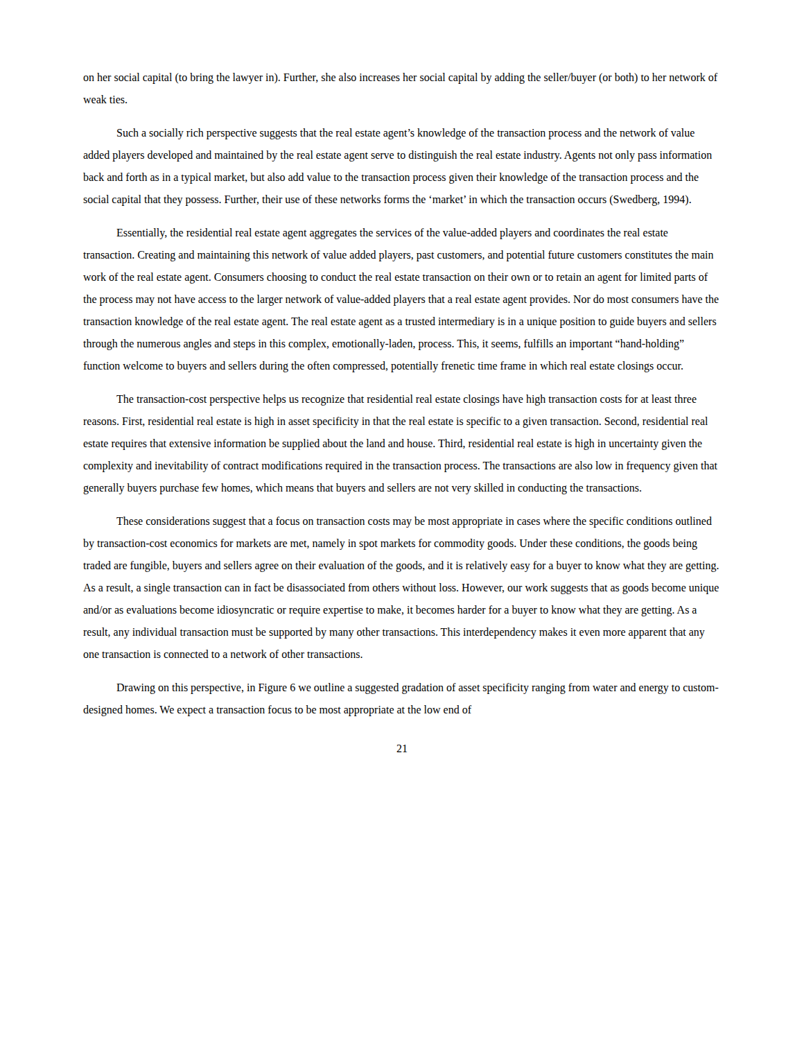on her social capital (to bring the lawyer in). Further, she also increases her social capital by adding the seller/buyer (or both) to her network of weak ties.
Such a socially rich perspective suggests that the real estate agent’s knowledge of the transaction process and the network of value added players developed and maintained by the real estate agent serve to distinguish the real estate industry. Agents not only pass information back and forth as in a typical market, but also add value to the transaction process given their knowledge of the transaction process and the social capital that they possess. Further, their use of these networks forms the ‘market’ in which the transaction occurs (Swedberg, 1994).
Essentially, the residential real estate agent aggregates the services of the value-added players and coordinates the real estate transaction. Creating and maintaining this network of value added players, past customers, and potential future customers constitutes the main work of the real estate agent. Consumers choosing to conduct the real estate transaction on their own or to retain an agent for limited parts of the process may not have access to the larger network of value-added players that a real estate agent provides. Nor do most consumers have the transaction knowledge of the real estate agent. The real estate agent as a trusted intermediary is in a unique position to guide buyers and sellers through the numerous angles and steps in this complex, emotionally-laden, process. This, it seems, fulfills an important “hand-holding” function welcome to buyers and sellers during the often compressed, potentially frenetic time frame in which real estate closings occur.
The transaction-cost perspective helps us recognize that residential real estate closings have high transaction costs for at least three reasons. First, residential real estate is high in asset specificity in that the real estate is specific to a given transaction. Second, residential real estate requires that extensive information be supplied about the land and house. Third, residential real estate is high in uncertainty given the complexity and inevitability of contract modifications required in the transaction process. The transactions are also low in frequency given that generally buyers purchase few homes, which means that buyers and sellers are not very skilled in conducting the transactions.
These considerations suggest that a focus on transaction costs may be most appropriate in cases where the specific conditions outlined by transaction-cost economics for markets are met, namely in spot markets for commodity goods. Under these conditions, the goods being traded are fungible, buyers and sellers agree on their evaluation of the goods, and it is relatively easy for a buyer to know what they are getting. As a result, a single transaction can in fact be disassociated from others without loss. However, our work suggests that as goods become unique and/or as evaluations become idiosyncratic or require expertise to make, it becomes harder for a buyer to know what they are getting. As a result, any individual transaction must be supported by many other transactions. This interdependency makes it even more apparent that any one transaction is connected to a network of other transactions.
Drawing on this perspective, in Figure 6 we outline a suggested gradation of asset specificity ranging from water and energy to custom-designed homes. We expect a transaction focus to be most appropriate at the low end of
21